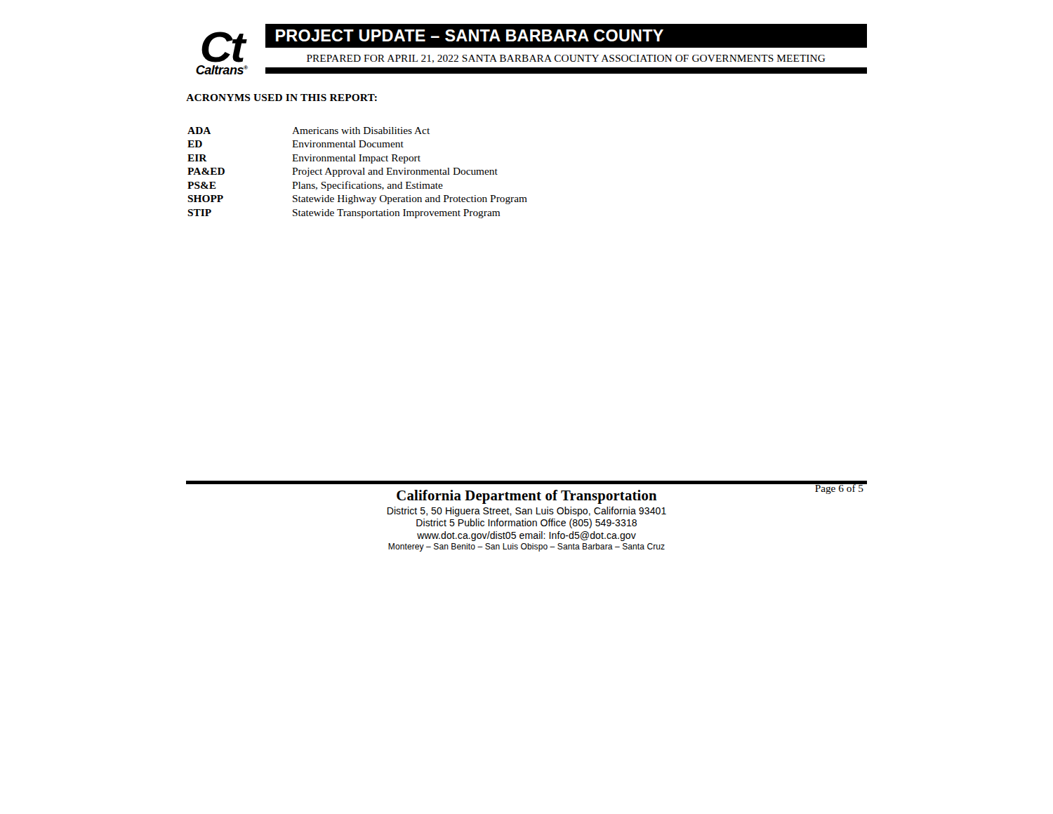Ct Caltrans®
PROJECT UPDATE – SANTA BARBARA COUNTY
PREPARED FOR APRIL 21, 2022 SANTA BARBARA COUNTY ASSOCIATION OF GOVERNMENTS MEETING
ACRONYMS USED IN THIS REPORT:
| ADA | Americans with Disabilities Act |
| ED | Environmental Document |
| EIR | Environmental Impact Report |
| PA&ED | Project Approval and Environmental Document |
| PS&E | Plans, Specifications, and Estimate |
| SHOPP | Statewide Highway Operation and Protection Program |
| STIP | Statewide Transportation Improvement Program |
Page 6 of 5
California Department of Transportation
District 5, 50 Higuera Street, San Luis Obispo, California 93401
District 5 Public Information Office (805) 549-3318
www.dot.ca.gov/dist05 email: Info-d5@dot.ca.gov
Monterey – San Benito – San Luis Obispo – Santa Barbara – Santa Cruz